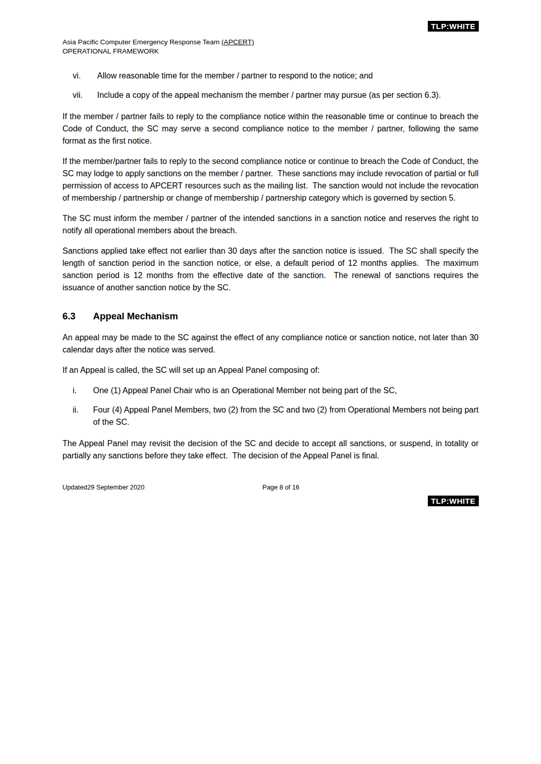TLP:WHITE
Asia Pacific Computer Emergency Response Team (APCERT) OPERATIONAL FRAMEWORK
vi. Allow reasonable time for the member / partner to respond to the notice; and
vii. Include a copy of the appeal mechanism the member / partner may pursue (as per section 6.3).
If the member / partner fails to reply to the compliance notice within the reasonable time or continue to breach the Code of Conduct, the SC may serve a second compliance notice to the member / partner, following the same format as the first notice.
If the member/partner fails to reply to the second compliance notice or continue to breach the Code of Conduct, the SC may lodge to apply sanctions on the member / partner. These sanctions may include revocation of partial or full permission of access to APCERT resources such as the mailing list. The sanction would not include the revocation of membership / partnership or change of membership / partnership category which is governed by section 5.
The SC must inform the member / partner of the intended sanctions in a sanction notice and reserves the right to notify all operational members about the breach.
Sanctions applied take effect not earlier than 30 days after the sanction notice is issued. The SC shall specify the length of sanction period in the sanction notice, or else, a default period of 12 months applies. The maximum sanction period is 12 months from the effective date of the sanction. The renewal of sanctions requires the issuance of another sanction notice by the SC.
6.3 Appeal Mechanism
An appeal may be made to the SC against the effect of any compliance notice or sanction notice, not later than 30 calendar days after the notice was served.
If an Appeal is called, the SC will set up an Appeal Panel composing of:
i. One (1) Appeal Panel Chair who is an Operational Member not being part of the SC,
ii. Four (4) Appeal Panel Members, two (2) from the SC and two (2) from Operational Members not being part of the SC.
The Appeal Panel may revisit the decision of the SC and decide to accept all sanctions, or suspend, in totality or partially any sanctions before they take effect. The decision of the Appeal Panel is final.
Updated29 September 2020 Page 8 of 16
TLP:WHITE